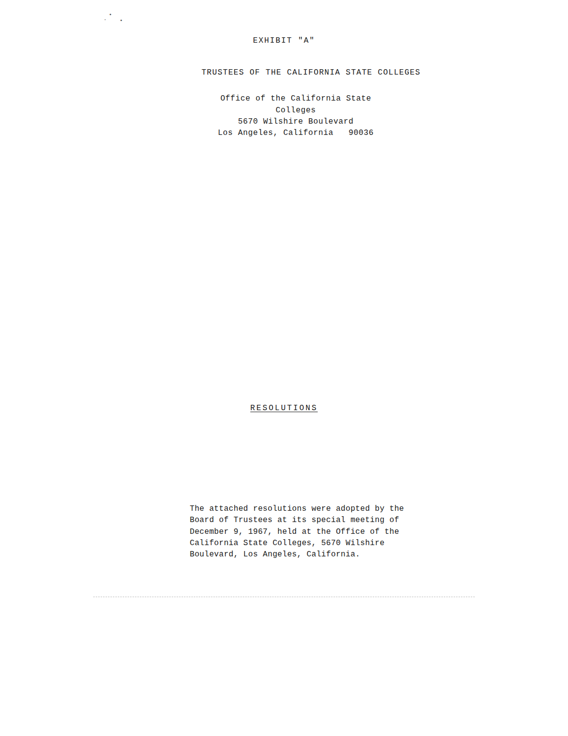.••
EXHIBIT "A"
TRUSTEES OF THE CALIFORNIA STATE COLLEGES
Office of the California State Colleges
5670 Wilshire Boulevard
Los Angeles, California 90036
RESOLUTIONS
The attached resolutions were adopted by the Board of Trustees at its special meeting of December 9, 1967, held at the Office of the California State Colleges, 5670 Wilshire Boulevard, Los Angeles, California.